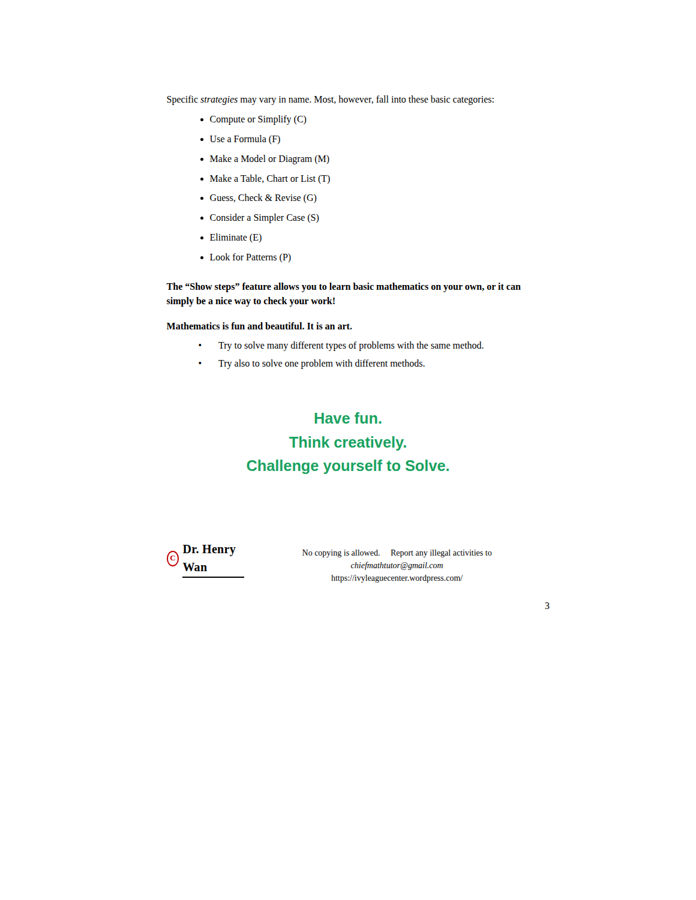Specific strategies may vary in name. Most, however, fall into these basic categories:
Compute or Simplify (C)
Use a Formula (F)
Make a Model or Diagram (M)
Make a Table, Chart or List (T)
Guess, Check & Revise (G)
Consider a Simpler Case (S)
Eliminate (E)
Look for Patterns (P)
The “Show steps” feature allows you to learn basic mathematics on your own, or it can simply be a nice way to check your work!
Mathematics is fun and beautiful. It is an art.
Try to solve many different types of problems with the same method.
Try also to solve one problem with different methods.
Have fun.
Think creatively.
Challenge yourself to Solve.
C Dr. Henry Wan
No copying is allowed. Report any illegal activities to chiefmathtutor@gmail.com https://ivyleaguecenter.wordpress.com/
3